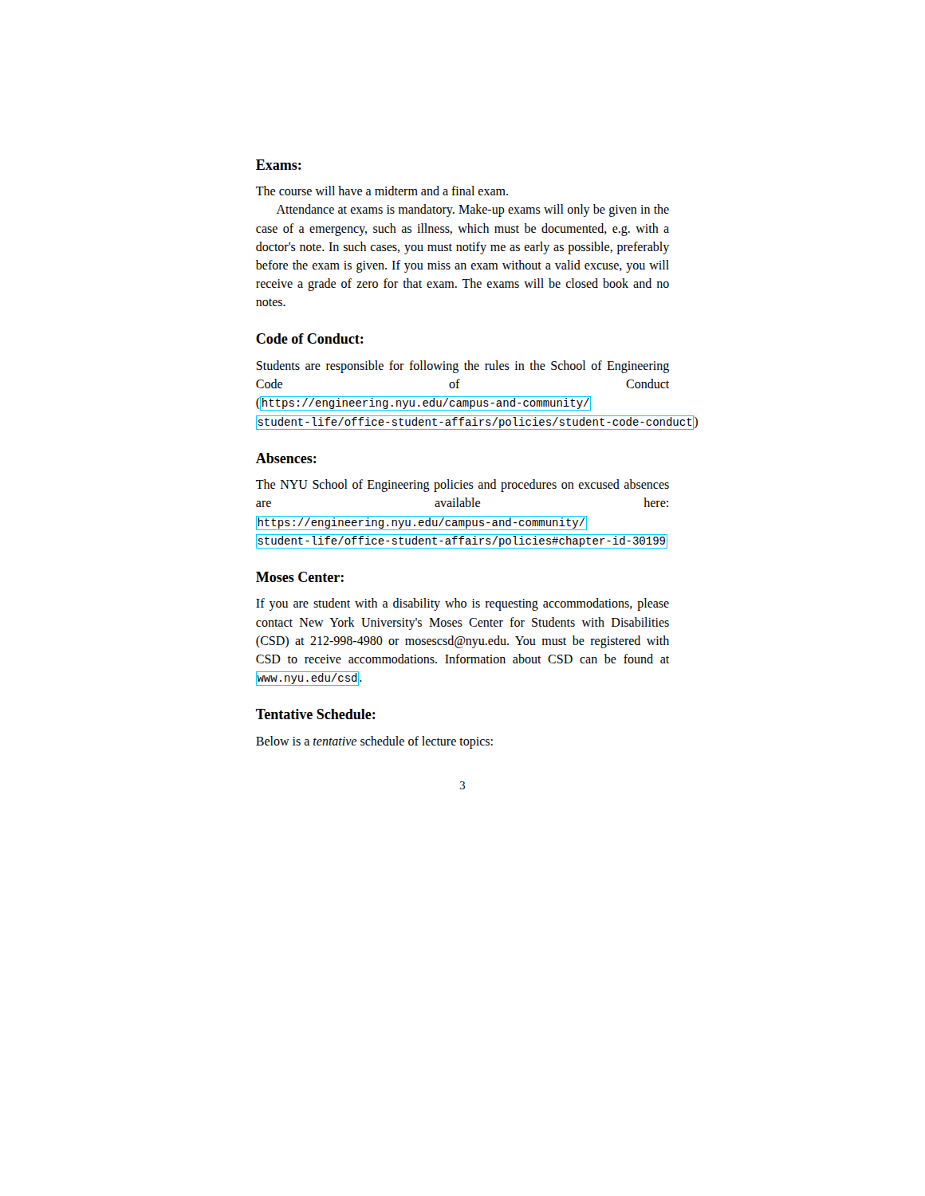Exams:
The course will have a midterm and a final exam.
Attendance at exams is mandatory. Make-up exams will only be given in the case of a emergency, such as illness, which must be documented, e.g. with a doctor's note. In such cases, you must notify me as early as possible, preferably before the exam is given. If you miss an exam without a valid excuse, you will receive a grade of zero for that exam. The exams will be closed book and no notes.
Code of Conduct:
Students are responsible for following the rules in the School of Engineering Code of Conduct (https://engineering.nyu.edu/campus-and-community/
student-life/office-student-affairs/policies/student-code-conduct)
Absences:
The NYU School of Engineering policies and procedures on excused absences are available here: https://engineering.nyu.edu/campus-and-community/
student-life/office-student-affairs/policies#chapter-id-30199
Moses Center:
If you are student with a disability who is requesting accommodations, please contact New York University's Moses Center for Students with Disabilities (CSD) at 212-998-4980 or mosescsd@nyu.edu. You must be registered with CSD to receive accommodations. Information about CSD can be found at www.nyu.edu/csd.
Tentative Schedule:
Below is a tentative schedule of lecture topics:
3